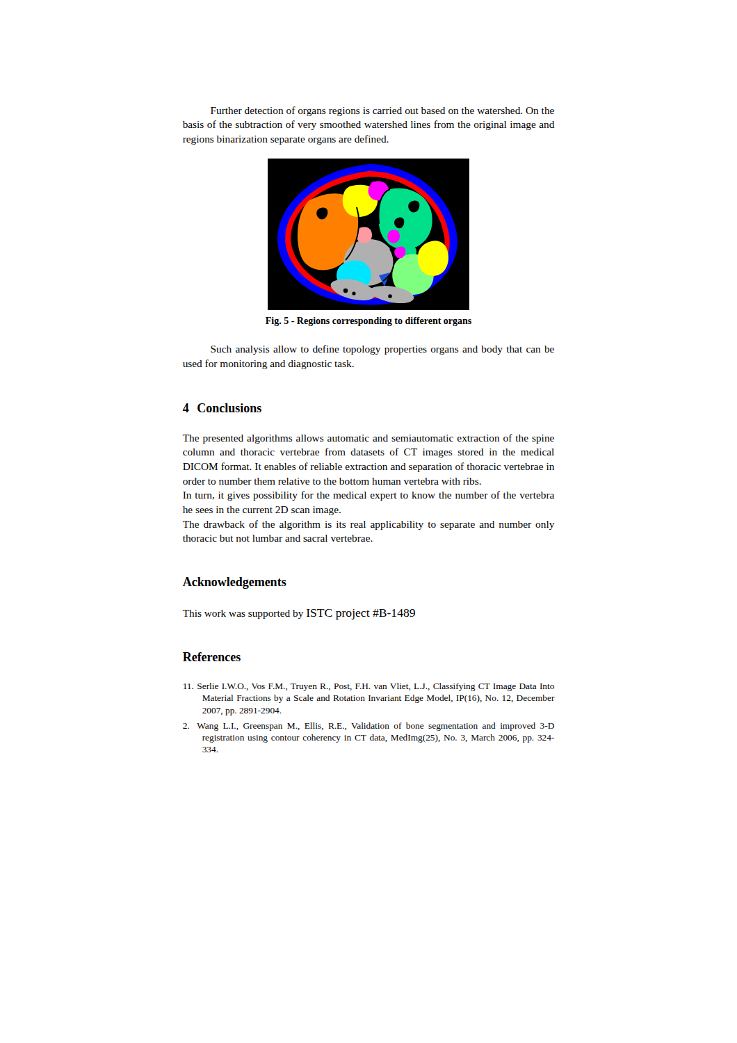Further detection of organs regions is carried out based on the watershed. On the basis of the subtraction of very smoothed watershed lines from the original image and regions binarization separate organs are defined.
Fig. 5 - Regions corresponding to different organs
Such analysis allow to define topology properties organs and body that can be used for monitoring and diagnostic task.
4 Conclusions
The presented algorithms allows automatic and semiautomatic extraction of the spine column and thoracic vertebrae from datasets of CT images stored in the medical DICOM format. It enables of reliable extraction and separation of thoracic vertebrae in order to number them relative to the bottom human vertebra with ribs.
In turn, it gives possibility for the medical expert to know the number of the vertebra he sees in the current 2D scan image.
The drawback of the algorithm is its real applicability to separate and number only thoracic but not lumbar and sacral vertebrae.
Acknowledgements
This work was supported by ISTC project #B-1489
References
11. Serlie I.W.O., Vos F.M., Truyen R., Post, F.H. van Vliet, L.J., Classifying CT Image Data Into Material Fractions by a Scale and Rotation Invariant Edge Model, IP(16), No. 12, December 2007, pp. 2891-2904.
2. Wang L.I., Greenspan M., Ellis, R.E., Validation of bone segmentation and improved 3-D registration using contour coherency in CT data, MedImg(25), No. 3, March 2006, pp. 324-334.